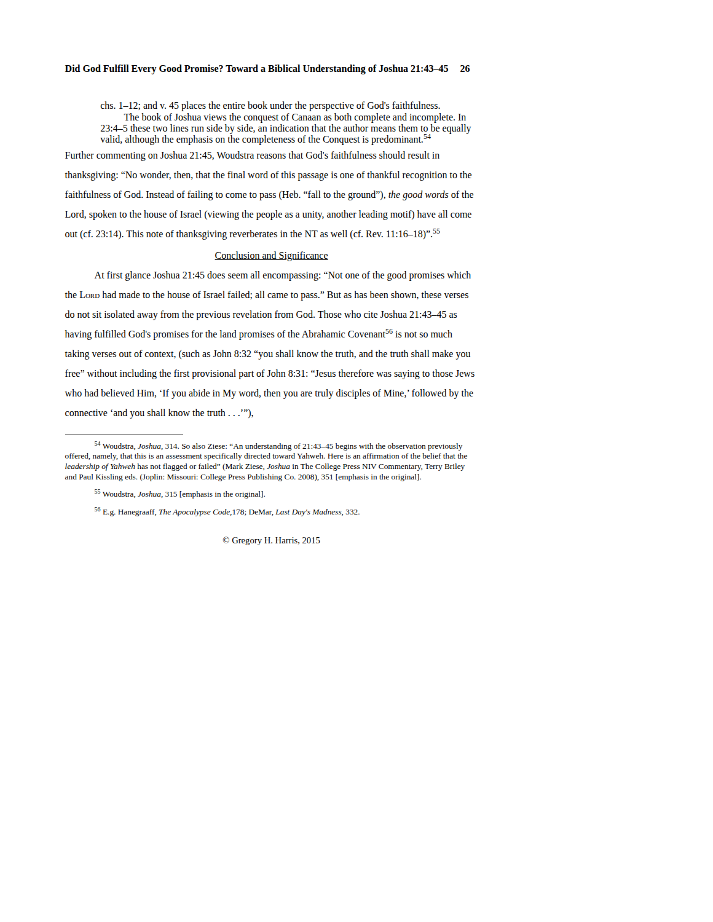Did God Fulfill Every Good Promise? Toward a Biblical Understanding of Joshua 21:43–4526
chs. 1–12; and v. 45 places the entire book under the perspective of God's faithfulness.
The book of Joshua views the conquest of Canaan as both complete and incomplete. In 23:4–5 these two lines run side by side, an indication that the author means them to be equally valid, although the emphasis on the completeness of the Conquest is predominant.54
Further commenting on Joshua 21:45, Woudstra reasons that God's faithfulness should result in thanksgiving: “No wonder, then, that the final word of this passage is one of thankful recognition to the faithfulness of God. Instead of failing to come to pass (Heb. “fall to the ground”), the good words of the Lord, spoken to the house of Israel (viewing the people as a unity, another leading motif) have all come out (cf. 23:14). This note of thanksgiving reverberates in the NT as well (cf. Rev. 11:16–18)”.55
Conclusion and Significance
At first glance Joshua 21:45 does seem all encompassing: “Not one of the good promises which the Lord had made to the house of Israel failed; all came to pass.” But as has been shown, these verses do not sit isolated away from the previous revelation from God. Those who cite Joshua 21:43–45 as having fulfilled God's promises for the land promises of the Abrahamic Covenant56 is not so much taking verses out of context, (such as John 8:32 “you shall know the truth, and the truth shall make you free” without including the first provisional part of John 8:31: “Jesus therefore was saying to those Jews who had believed Him, ‘If you abide in My word, then you are truly disciples of Mine,’ followed by the connective ‘and you shall know the truth . . .’”),
54 Woudstra, Joshua, 314. So also Ziese: “An understanding of 21:43–45 begins with the observation previously offered, namely, that this is an assessment specifically directed toward Yahweh. Here is an affirmation of the belief that the leadership of Yahweh has not flagged or failed” (Mark Ziese, Joshua in The College Press NIV Commentary, Terry Briley and Paul Kissling eds. (Joplin: Missouri: College Press Publishing Co. 2008), 351 [emphasis in the original].
55 Woudstra, Joshua, 315 [emphasis in the original].
56 E.g. Hanegraaff, The Apocalypse Code,178; DeMar, Last Day's Madness, 332.
© Gregory H. Harris, 2015